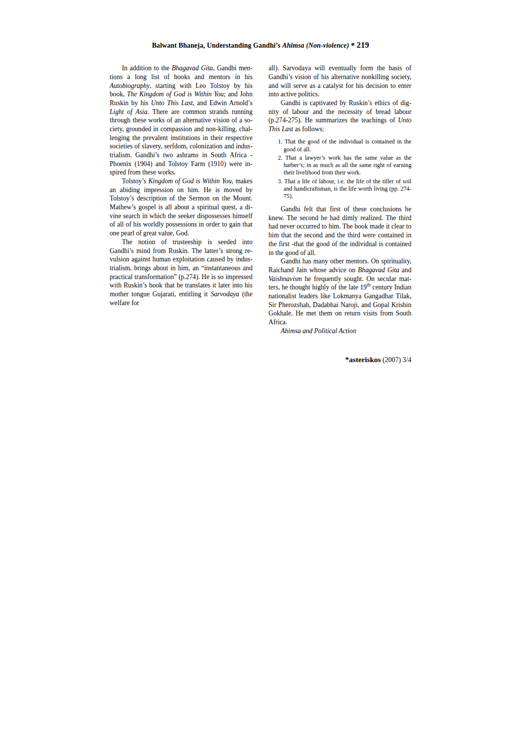Balwant Bhaneja, Understanding Gandhi’s Ahimsa (Non-violence) * 219
In addition to the Bhagavad Gita, Gandhi mentions a long list of books and mentors in his Autobiography, starting with Leo Tolstoy by his book, The Kingdom of God is Within You; and John Ruskin by his Unto This Last, and Edwin Arnold’s Light of Asia. There are common strands running through these works of an alternative vision of a society, grounded in compassion and non-killing, challenging the prevalent institutions in their respective societies of slavery, serfdom, colonization and industrialism. Gandhi’s two ashrams in South Africa -Phoenix (1904) and Tolstoy Farm (1910) were inspired from these works.
Tolstoy’s Kingdom of God is Within You, makes an abiding impression on him. He is moved by Tolstoy’s description of the Sermon on the Mount. Mathew’s gospel is all about a spiritual quest, a divine search in which the seeker dispossesses himself of all of his worldly possessions in order to gain that one pearl of great value, God.
The notion of trusteeship is seeded into Gandhi’s mind from Ruskin. The latter’s strong revulsion against human exploitation caused by industrialism, brings about in him, an “instantaneous and practical transformation” (p.274). He is so impressed with Ruskin’s book that he translates it later into his mother tongue Gujarati, entitling it Sarvodaya (the welfare for
all). Sarvodaya will eventually form the basis of Gandhi’s vision of his alternative nonkilling society, and will serve as a catalyst for his decision to enter into active politics.
Gandhi is captivated by Ruskin’s ethics of dignity of labour and the necessity of bread labour (p.274-275). He summarizes the teachings of Unto This Last as follows:
1. That the good of the individual is contained in the good of all.
2. That a lawyer’s work has the same value as the barber’s; in as much as all the same right of earning their livelihood from their work.
3. That a life of labour, i.e. the life of the tiller of soil and handicraftsman, is the life worth living (pp. 274-75).
Gandhi felt that first of these conclusions he knew. The second he had dimly realized. The third had never occurred to him. The book made it clear to him that the second and the third were contained in the first -that the good of the individual is contained in the good of all.
Gandhi has many other mentors. On spirituality, Raichand Jain whose advice on Bhagavad Gita and Vaishnavism he frequently sought. On secular matters, he thought highly of the late 19th century Indian nationalist leaders like Lokmanya Gangadhar Tilak, Sir Pherozshah, Dadabhai Naroji, and Gopal Krishin Gokhale. He met them on return visits from South Africa.
Ahimsa and Political Action
*asteriskos (2007) 3/4